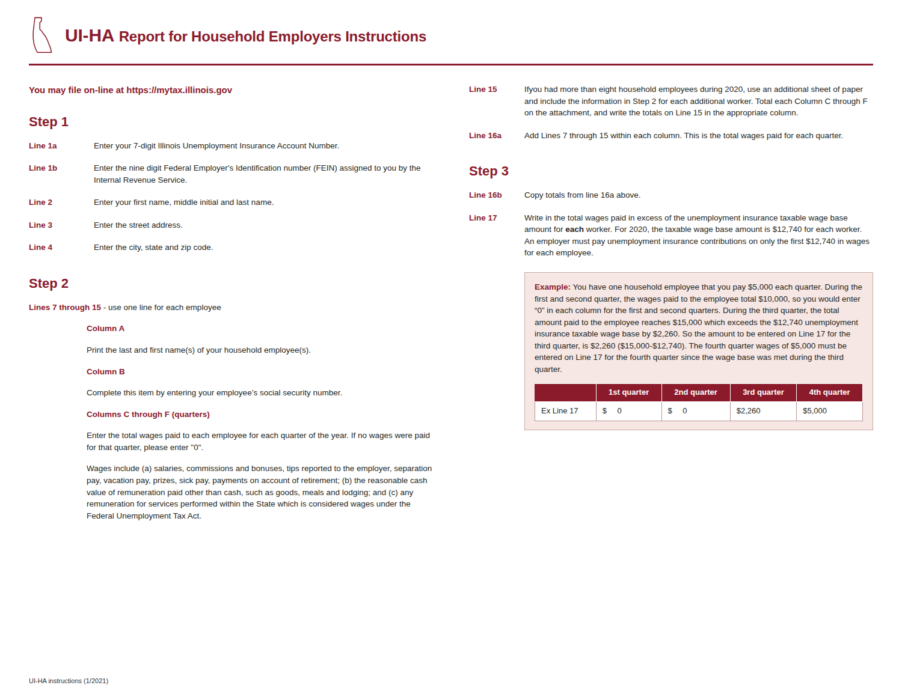UI-HA Report for Household Employers Instructions
You may file on-line at https://mytax.illinois.gov
Step 1
Line 1a
Enter your 7-digit Illinois Unemployment Insurance Account Number.
Line 1b
Enter the nine digit Federal Employer's Identification number (FEIN) assigned to you by the Internal Revenue Service.
Line 2
Enter your first name, middle initial and last name.
Line 3
Enter the street address.
Line 4
Enter the city, state and zip code.
Step 2
Lines 7 through 15 - use one line for each employee
Column A
Print the last and first name(s) of your household employee(s).
Column B
Complete this item by entering your employee’s social security number.
Columns C through F (quarters)
Enter the total wages paid to each employee for each quarter of the year. If no wages were paid for that quarter, please enter "0".
Wages include (a) salaries, commissions and bonuses, tips reported to the employer, separation pay, vacation pay, prizes, sick pay, payments on account of retirement; (b) the reasonable cash value of remuneration paid other than cash, such as goods, meals and lodging; and (c) any remuneration for services performed within the State which is considered wages under the Federal Unemployment Tax Act.
Line 15
Ifyou had more than eight household employees during 2020, use an additional sheet of paper and include the information in Step 2 for each additional worker. Total each Column C through F on the attachment, and write the totals on Line 15 in the appropriate column.
Line 16a
Add Lines 7 through 15 within each column. This is the total wages paid for each quarter.
Step 3
Line 16b
Copy totals from line 16a above.
Line 17
Write in the total wages paid in excess of the unemployment insurance taxable wage base amount for each worker. For 2020, the taxable wage base amount is $12,740 for each worker. An employer must pay unemployment insurance contributions on only the first $12,740 in wages for each employee.
Example: You have one household employee that you pay $5,000 each quarter. During the first and second quarter, the wages paid to the employee total $10,000, so you would enter “0” in each column for the first and second quarters. During the third quarter, the total amount paid to the employee reaches $15,000 which exceeds the $12,740 unemployment insurance taxable wage base by $2,260. So the amount to be entered on Line 17 for the third quarter, is $2,260 ($15,000-$12,740). The fourth quarter wages of $5,000 must be entered on Line 17 for the fourth quarter since the wage base was met during the third quarter.
| | 1st quarter | 2nd quarter | 3rd quarter | 4th quarter |
| --- | --- | --- | --- | --- |
| Ex Line 17 | $ 0 | $ 0 | $2,260 | $5,000 |
UI-HA instructions (1/2021)